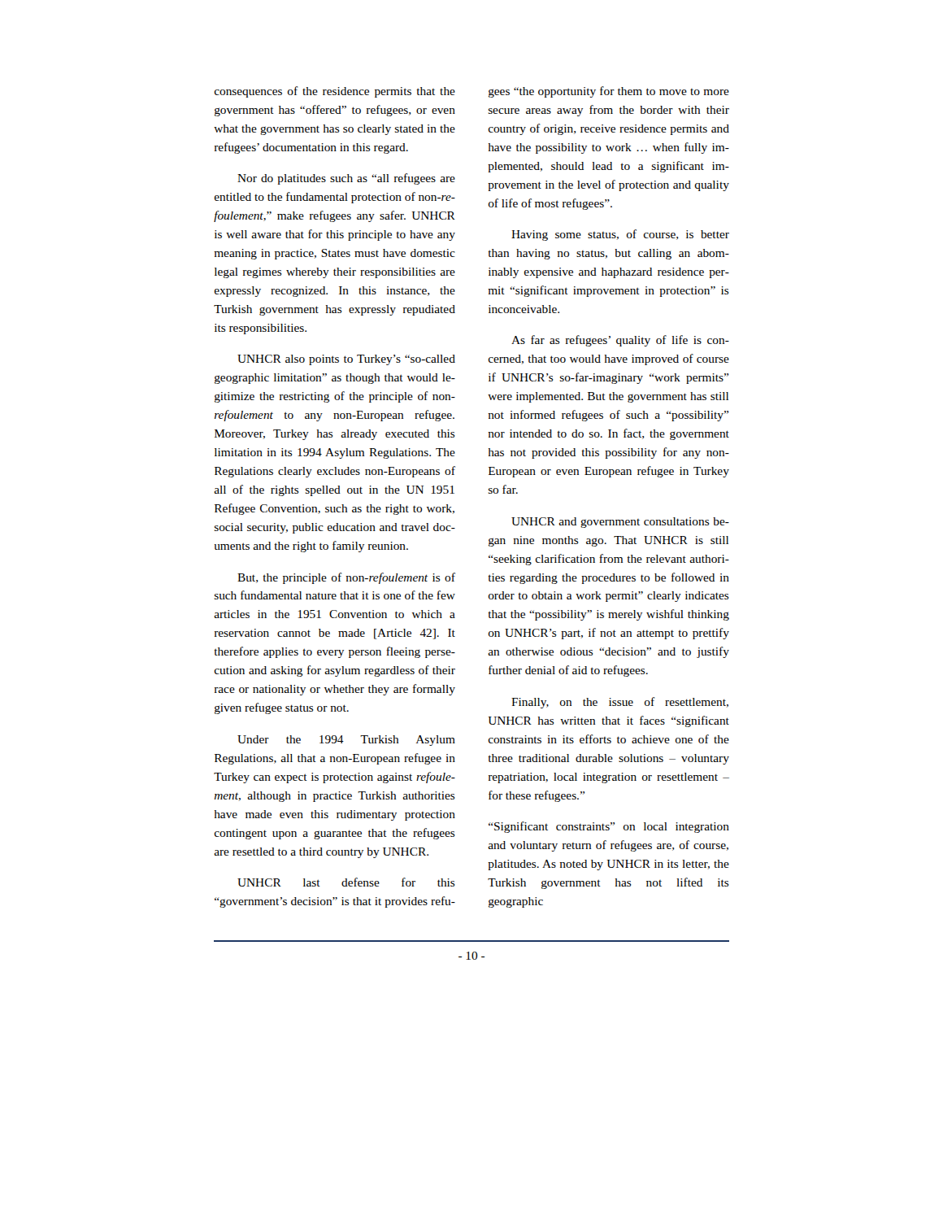consequences of the residence permits that the government has “offered” to refugees, or even what the government has so clearly stated in the refugees’ documentation in this regard.
Nor do platitudes such as “all refugees are entitled to the fundamental protection of non-refoulement,” make refugees any safer. UNHCR is well aware that for this principle to have any meaning in practice, States must have domestic legal regimes whereby their responsibilities are expressly recognized. In this instance, the Turkish government has expressly repudiated its responsibilities.
UNHCR also points to Turkey’s “so-called geographic limitation” as though that would legitimize the restricting of the principle of non-refoulement to any non-European refugee. Moreover, Turkey has already executed this limitation in its 1994 Asylum Regulations. The Regulations clearly excludes non-Europeans of all of the rights spelled out in the UN 1951 Refugee Convention, such as the right to work, social security, public education and travel documents and the right to family reunion.
But, the principle of non-refoulement is of such fundamental nature that it is one of the few articles in the 1951 Convention to which a reservation cannot be made [Article 42]. It therefore applies to every person fleeing persecution and asking for asylum regardless of their race or nationality or whether they are formally given refugee status or not.
Under the 1994 Turkish Asylum Regulations, all that a non-European refugee in Turkey can expect is protection against refoulement, although in practice Turkish authorities have made even this rudimentary protection contingent upon a guarantee that the refugees are resettled to a third country by UNHCR.
UNHCR last defense for this “government’s decision” is that it provides refugees “the opportunity for them to move to more secure areas away from the border with their country of origin, receive residence permits and have the possibility to work … when fully implemented, should lead to a significant improvement in the level of protection and quality of life of most refugees”.
Having some status, of course, is better than having no status, but calling an abominably expensive and haphazard residence permit “significant improvement in protection” is inconceivable.
As far as refugees’ quality of life is concerned, that too would have improved of course if UNHCR’s so-far-imaginary “work permits” were implemented. But the government has still not informed refugees of such a “possibility” nor intended to do so. In fact, the government has not provided this possibility for any non-European or even European refugee in Turkey so far.
UNHCR and government consultations began nine months ago. That UNHCR is still “seeking clarification from the relevant authorities regarding the procedures to be followed in order to obtain a work permit” clearly indicates that the “possibility” is merely wishful thinking on UNHCR’s part, if not an attempt to prettify an otherwise odious “decision” and to justify further denial of aid to refugees.
Finally, on the issue of resettlement, UNHCR has written that it faces “significant constraints in its efforts to achieve one of the three traditional durable solutions – voluntary repatriation, local integration or resettlement – for these refugees.”
“Significant constraints” on local integration and voluntary return of refugees are, of course, platitudes. As noted by UNHCR in its letter, the Turkish government has not lifted its geographic
- 10 -